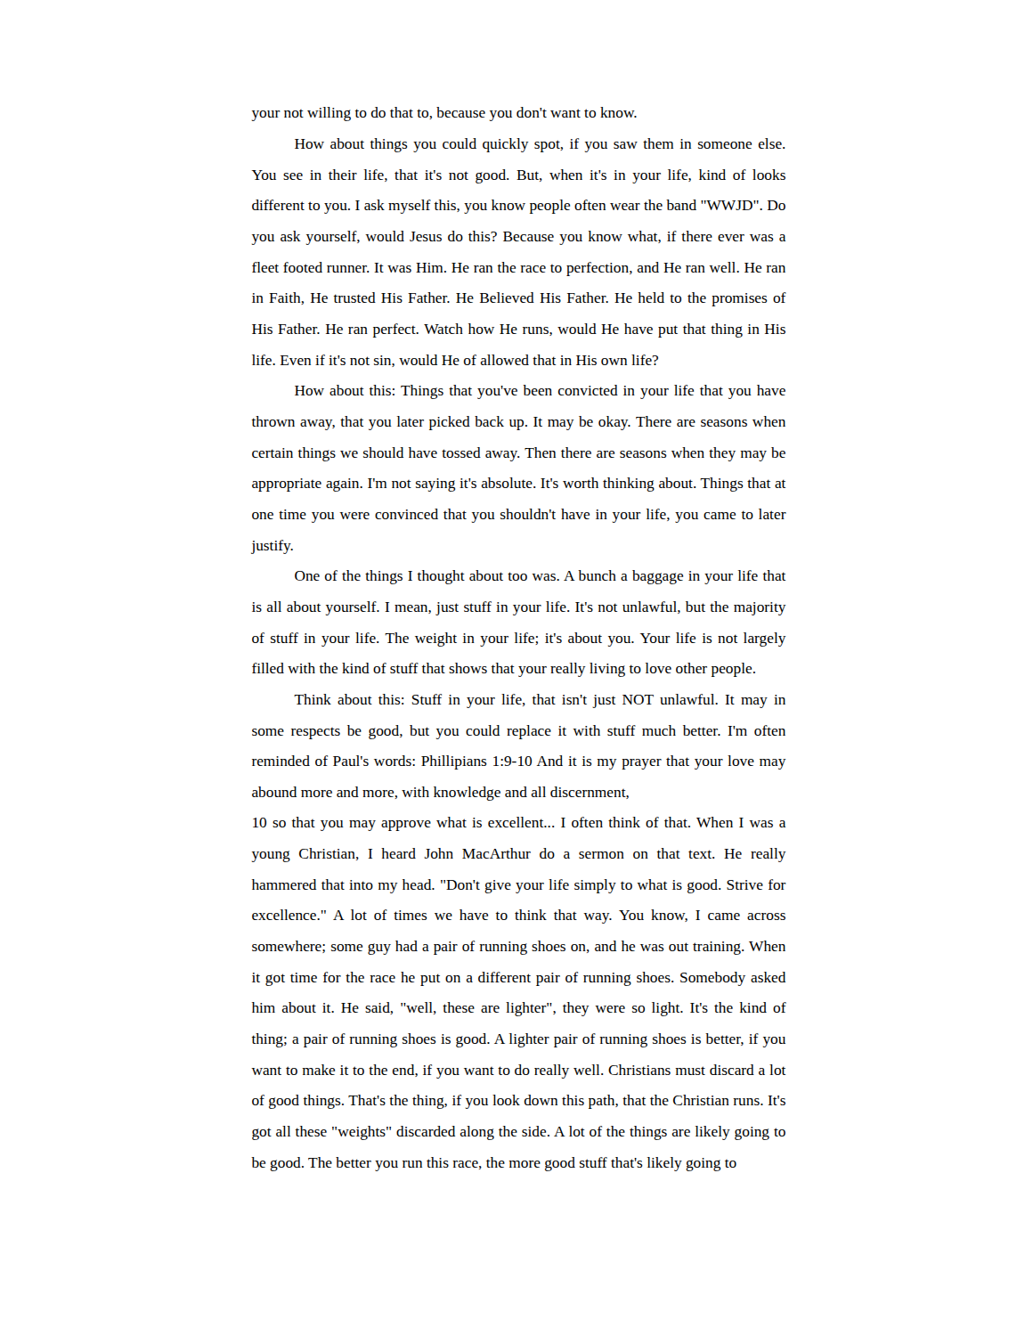your not willing to do that to, because you don't want to know.
How about things you could quickly spot, if you saw them in someone else. You see in their life, that it's not good. But, when it's in your life, kind of looks different to you. I ask myself this, you know people often wear the band "WWJD". Do you ask yourself, would Jesus do this? Because you know what, if there ever was a fleet footed runner. It was Him. He ran the race to perfection, and He ran well. He ran in Faith, He trusted His Father. He Believed His Father. He held to the promises of His Father. He ran perfect. Watch how He runs, would He have put that thing in His life. Even if it's not sin, would He of allowed that in His own life?
How about this: Things that you've been convicted in your life that you have thrown away, that you later picked back up. It may be okay. There are seasons when certain things we should have tossed away. Then there are seasons when they may be appropriate again. I'm not saying it's absolute. It's worth thinking about. Things that at one time you were convinced that you shouldn't have in your life, you came to later justify.
One of the things I thought about too was. A bunch a baggage in your life that is all about yourself. I mean, just stuff in your life. It's not unlawful, but the majority of stuff in your life. The weight in your life; it's about you. Your life is not largely filled with the kind of stuff that shows that your really living to love other people.
Think about this: Stuff in your life, that isn't just NOT unlawful. It may in some respects be good, but you could replace it with stuff much better. I'm often reminded of Paul's words: Phillipians 1:9-10 And it is my prayer that your love may abound more and more, with knowledge and all discernment,
10 so that you may approve what is excellent... I often think of that. When I was a young Christian, I heard John MacArthur do a sermon on that text. He really hammered that into my head. "Don't give your life simply to what is good. Strive for excellence." A lot of times we have to think that way. You know, I came across somewhere; some guy had a pair of running shoes on, and he was out training. When it got time for the race he put on a different pair of running shoes. Somebody asked him about it. He said, "well, these are lighter", they were so light. It's the kind of thing; a pair of running shoes is good. A lighter pair of running shoes is better, if you want to make it to the end, if you want to do really well. Christians must discard a lot of good things. That's the thing, if you look down this path, that the Christian runs. It's got all these "weights" discarded along the side. A lot of the things are likely going to be good. The better you run this race, the more good stuff that's likely going to